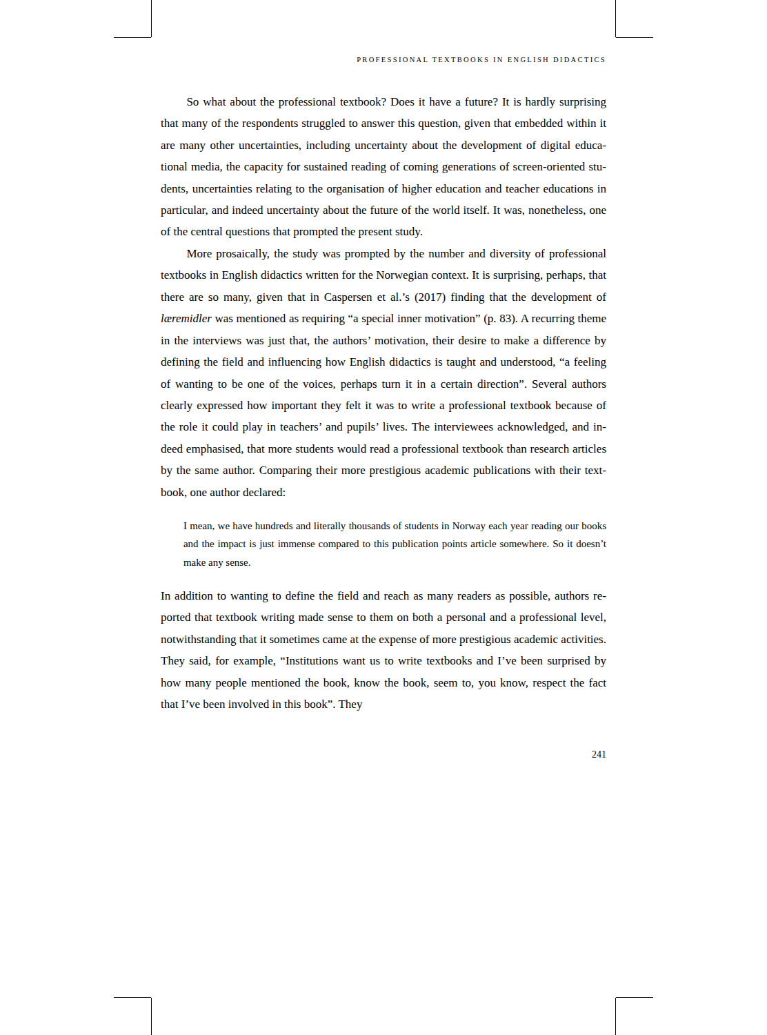Professional textbooks in English didactics
So what about the professional textbook? Does it have a future? It is hardly surprising that many of the respondents struggled to answer this question, given that embedded within it are many other uncertainties, including uncertainty about the development of digital educational media, the capacity for sustained reading of coming generations of screen-oriented students, uncertainties relating to the organisation of higher education and teacher educations in particular, and indeed uncertainty about the future of the world itself. It was, nonetheless, one of the central questions that prompted the present study.
More prosaically, the study was prompted by the number and diversity of professional textbooks in English didactics written for the Norwegian context. It is surprising, perhaps, that there are so many, given that in Caspersen et al.’s (2017) finding that the development of læremidler was mentioned as requiring “a special inner motivation” (p. 83). A recurring theme in the interviews was just that, the authors’ motivation, their desire to make a difference by defining the field and influencing how English didactics is taught and understood, “a feeling of wanting to be one of the voices, perhaps turn it in a certain direction”. Several authors clearly expressed how important they felt it was to write a professional textbook because of the role it could play in teachers’ and pupils’ lives. The interviewees acknowledged, and indeed emphasised, that more students would read a professional textbook than research articles by the same author. Comparing their more prestigious academic publications with their textbook, one author declared:
I mean, we have hundreds and literally thousands of students in Norway each year reading our books and the impact is just immense compared to this publication points article somewhere. So it doesn’t make any sense.
In addition to wanting to define the field and reach as many readers as possible, authors reported that textbook writing made sense to them on both a personal and a professional level, notwithstanding that it sometimes came at the expense of more prestigious academic activities. They said, for example, “Institutions want us to write textbooks and I’ve been surprised by how many people mentioned the book, know the book, seem to, you know, respect the fact that I’ve been involved in this book”. They
241